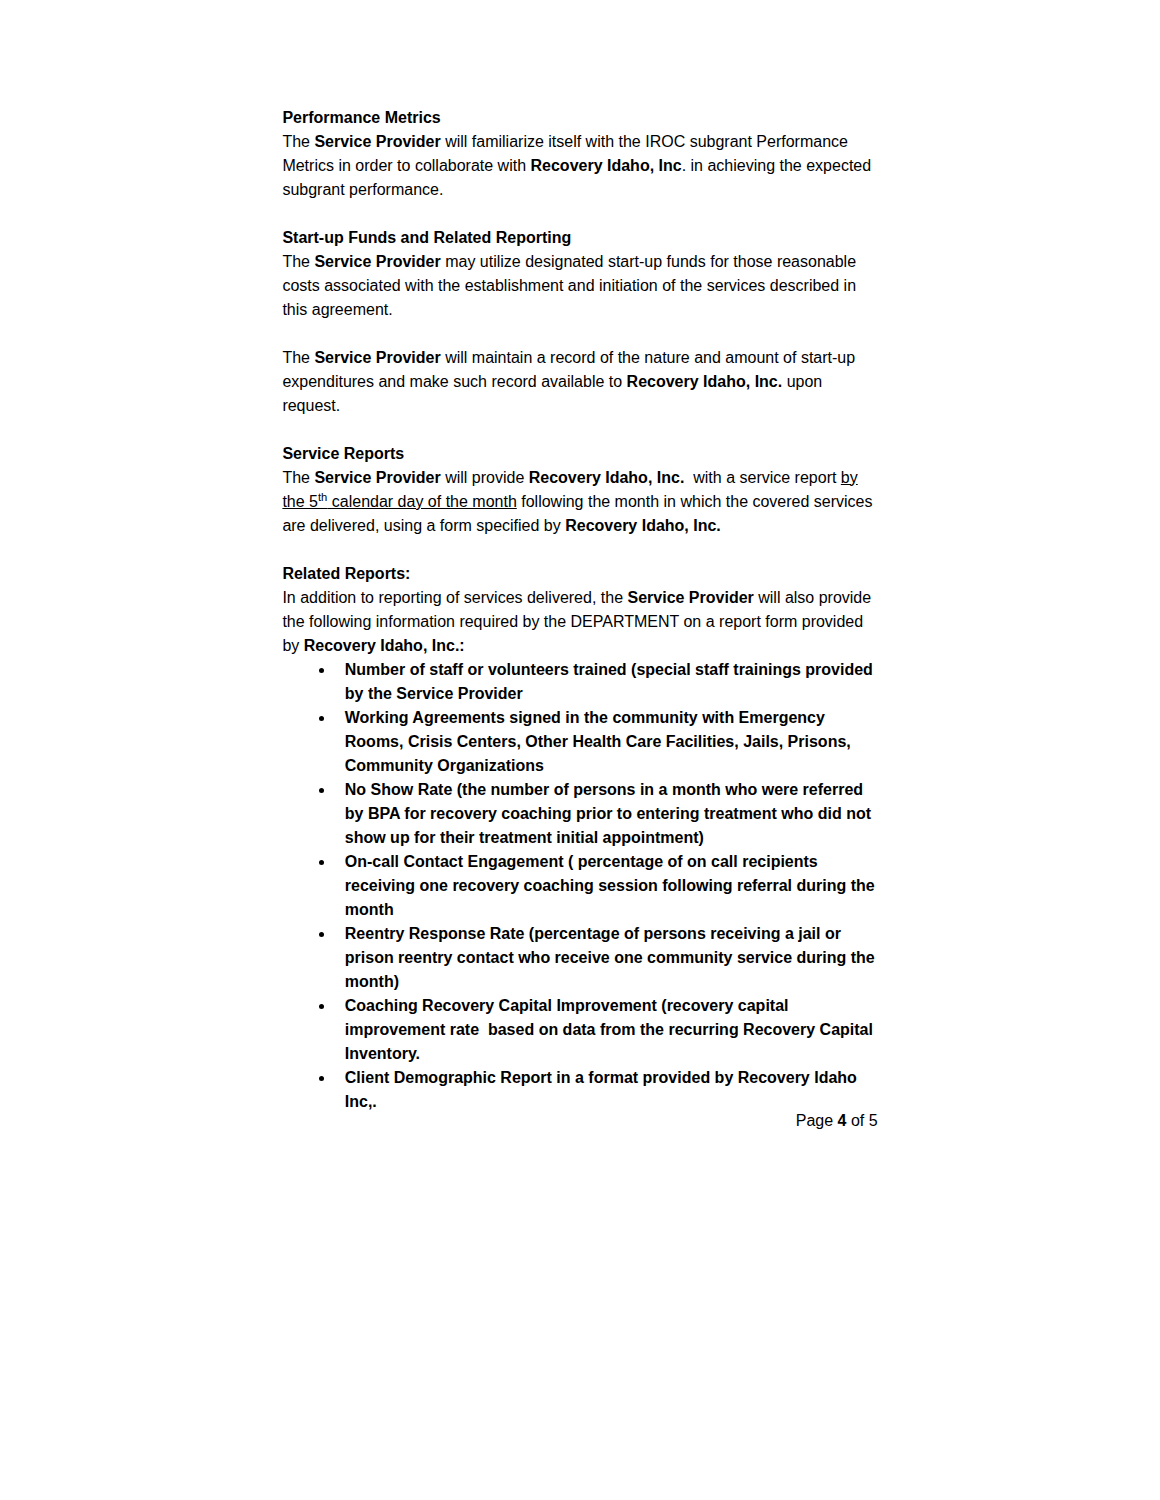Performance Metrics
The Service Provider will familiarize itself with the IROC subgrant Performance Metrics in order to collaborate with Recovery Idaho, Inc. in achieving the expected subgrant performance.
Start-up Funds and Related Reporting
The Service Provider may utilize designated start-up funds for those reasonable costs associated with the establishment and initiation of the services described in this agreement.
The Service Provider will maintain a record of the nature and amount of start-up expenditures and make such record available to Recovery Idaho, Inc. upon request.
Service Reports
The Service Provider will provide Recovery Idaho, Inc. with a service report by the 5th calendar day of the month following the month in which the covered services are delivered, using a form specified by Recovery Idaho, Inc.
Related Reports:
In addition to reporting of services delivered, the Service Provider will also provide the following information required by the DEPARTMENT on a report form provided by Recovery Idaho, Inc.:
Number of staff or volunteers trained (special staff trainings provided by the Service Provider
Working Agreements signed in the community with Emergency Rooms, Crisis Centers, Other Health Care Facilities, Jails, Prisons, Community Organizations
No Show Rate (the number of persons in a month who were referred by BPA for recovery coaching prior to entering treatment who did not show up for their treatment initial appointment)
On-call Contact Engagement ( percentage of on call recipients receiving one recovery coaching session following referral during the month
Reentry Response Rate (percentage of persons receiving a jail or prison reentry contact who receive one community service during the month)
Coaching Recovery Capital Improvement (recovery capital improvement rate based on data from the recurring Recovery Capital Inventory.
Client Demographic Report in a format provided by Recovery Idaho Inc,.
Page 4 of 5